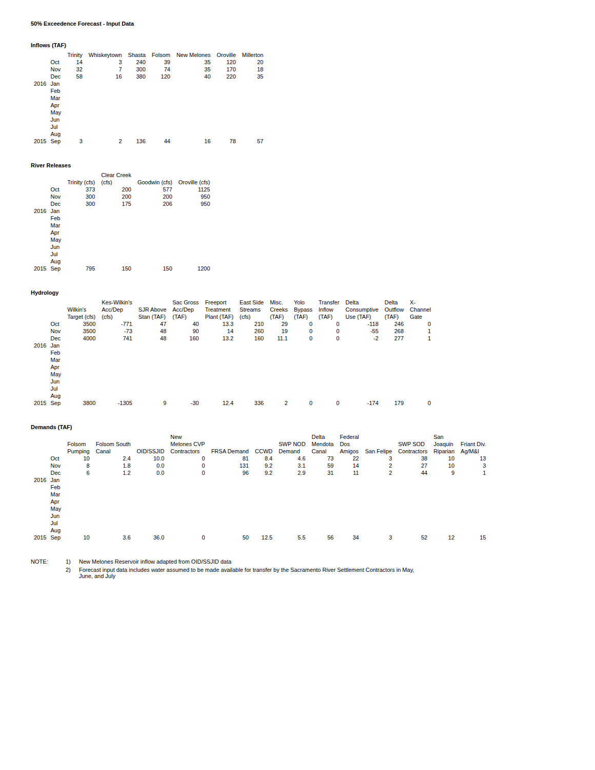50% Exceedence Forecast - Input Data
Inflows (TAF)
| | | Trinity | Whiskeytown | Shasta | Folsom | New Melones | Oroville | Millerton |
| --- | --- | --- | --- | --- | --- | --- | --- | --- |
| | Oct | 14 | 3 | 240 | 39 | 35 | 120 | 20 |
| | Nov | 32 | 7 | 300 | 74 | 35 | 170 | 18 |
| | Dec | 58 | 16 | 380 | 120 | 40 | 220 | 35 |
| 2016 | Jan | | | | | | | |
| | Feb | | | | | | | |
| | Mar | | | | | | | |
| | Apr | | | | | | | |
| | May | | | | | | | |
| | Jun | | | | | | | |
| | Jul | | | | | | | |
| | Aug | | | | | | | |
| 2015 | Sep | 3 | 2 | 136 | 44 | 16 | 78 | 57 |
River Releases
| | | | Clear Creek | | |
| --- | --- | --- | --- | --- | --- |
| | | Trinity (cfs) | (cfs) | Goodwin (cfs) | Oroville (cfs) |
| | Oct | 373 | 200 | 577 | 1125 |
| | Nov | 300 | 200 | 200 | 950 |
| | Dec | 300 | 175 | 206 | 950 |
| 2016 | Jan | | | | |
| | Feb | | | | |
| | Mar | | | | |
| | Apr | | | | |
| | May | | | | |
| | Jun | | | | |
| | Jul | | | | |
| | Aug | | | | |
| 2015 | Sep | 795 | 150 | 150 | 1200 |
Hydrology
| | | | Kes-Wilkin's | | Sac Gross | Freeport | East Side | Misc. | Yolo | Transfer | Delta | Delta | X- |
| --- | --- | --- | --- | --- | --- | --- | --- | --- | --- | --- | --- | --- | --- |
| | | Wilkin's | Acc/Dep | SJR Above | Acc/Dep | Treatment | Streams | Creeks | Bypass | Inflow | Consumptive | Outflow | Channel |
| | | Target (cfs) | (cfs) | Stan (TAF) | (TAF) | Plant (TAF) | (cfs) | (TAF) | (TAF) | (TAF) | Use (TAF) | (TAF) | Gate |
| | Oct | 3500 | -771 | 47 | 40 | 13.3 | 210 | 29 | 0 | 0 | -118 | 246 | 0 |
| | Nov | 3500 | -73 | 48 | 90 | 14 | 260 | 19 | 0 | 0 | -55 | 268 | 1 |
| | Dec | 4000 | 741 | 48 | 160 | 13.2 | 160 | 11.1 | 0 | 0 | -2 | 277 | 1 |
| 2016 | Jan | | | | | | | | | | | | |
| | Feb | | | | | | | | | | | | |
| | Mar | | | | | | | | | | | | |
| | Apr | | | | | | | | | | | | |
| | May | | | | | | | | | | | | |
| | Jun | | | | | | | | | | | | |
| | Jul | | | | | | | | | | | | |
| | Aug | | | | | | | | | | | | |
| 2015 | Sep | 3800 | -1305 | 9 | -30 | 12.4 | 336 | 2 | 0 | 0 | -174 | 179 | 0 |
Demands (TAF)
| | | | | | New | | | | Delta | Federal | | | San | |
| --- | --- | --- | --- | --- | --- | --- | --- | --- | --- | --- | --- | --- | --- | --- |
| | | Folsom | Folsom South | | Melones CVP | | | SWP NOD | Mendota | Dos | | SWP SOD | Joaquin | Friant Div. |
| | | Pumping | Canal | OID/SSJID | Contractors | FRSA Demand | CCWD | Demand | Canal | Amigos | San Felipe | Contractors | Riparian | Ag/M&I |
| | Oct | 10 | 2.4 | 10.0 | 0 | 81 | 8.4 | 4.6 | 73 | 22 | 3 | 38 | 10 | 13 |
| | Nov | 8 | 1.8 | 0.0 | 0 | 131 | 9.2 | 3.1 | 59 | 14 | 2 | 27 | 10 | 3 |
| | Dec | 6 | 1.2 | 0.0 | 0 | 96 | 9.2 | 2.9 | 31 | 11 | 2 | 44 | 9 | 1 |
| 2016 | Jan | | | | | | | | | | | | | |
| | Feb | | | | | | | | | | | | | |
| | Mar | | | | | | | | | | | | | |
| | Apr | | | | | | | | | | | | | |
| | May | | | | | | | | | | | | | |
| | Jun | | | | | | | | | | | | | |
| | Jul | | | | | | | | | | | | | |
| | Aug | | | | | | | | | | | | | |
| 2015 | Sep | 10 | 3.6 | 36.0 | 0 | 50 | 12.5 | 5.5 | 56 | 34 | 3 | 52 | 12 | 15 |
| NOTE: | 1) | New Melones Reservoir inflow adapted from OID/SSJID data |
| | 2) | Forecast input data includes water assumed to be made available for transfer by the Sacramento River Settlement Contractors in May, June, and July |